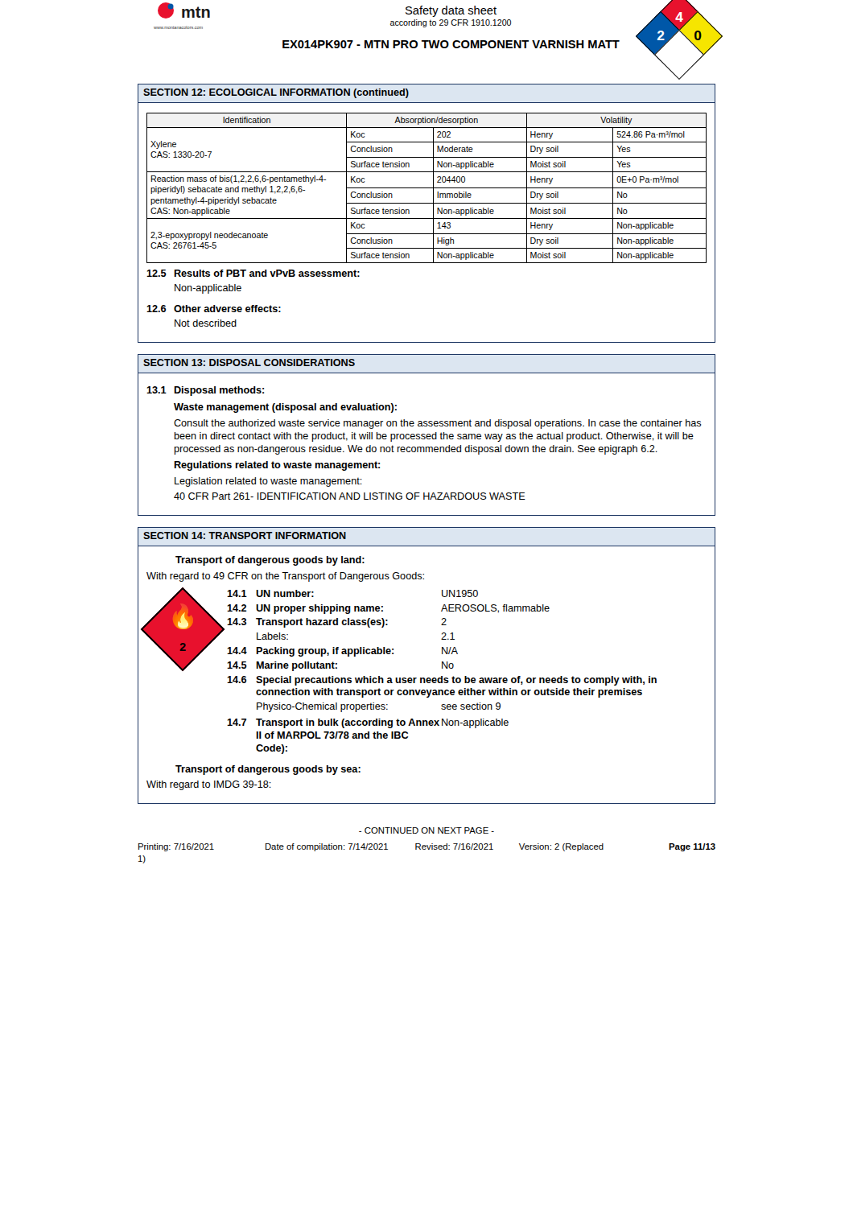mtn www.montanacolors.com
Safety data sheet
according to 29 CFR 1910.1200
EX014PK907 - MTN PRO TWO COMPONENT VARNISH MATT
4
2
0
SECTION 12: ECOLOGICAL INFORMATION (continued)
| Identification | Absorption/desorption | Volatility |
| --- | --- | --- |
| Xylene CAS: 1330-20-7 | Koc | 202 | Henry | 524.86 Pa·m³/mol |
| Conclusion | Moderate | Dry soil | Yes |
| Surface tension | Non-applicable | Moist soil | Yes |
| Reaction mass of bis(1,2,2,6,6-pentamethyl-4-piperidyl) sebacate and methyl 1,2,2,6,6-pentamethyl-4-piperidyl sebacate CAS: Non-applicable | Koc | 204400 | Henry | 0E+0 Pa·m³/mol |
| Conclusion | Immobile | Dry soil | No |
| Surface tension | Non-applicable | Moist soil | No |
| 2,3-epoxypropyl neodecanoate CAS: 26761-45-5 | Koc | 143 | Henry | Non-applicable |
| Conclusion | High | Dry soil | Non-applicable |
| Surface tension | Non-applicable | Moist soil | Non-applicable |
12.5
Results of PBT and vPvB assessment:
Non-applicable
12.6
Other adverse effects:
Not described
SECTION 13: DISPOSAL CONSIDERATIONS
13.1
Disposal methods:
Waste management (disposal and evaluation):
Consult the authorized waste service manager on the assessment and disposal operations. In case the container has been in direct contact with the product, it will be processed the same way as the actual product. Otherwise, it will be processed as non-dangerous residue. We do not recommended disposal down the drain. See epigraph 6.2.
Regulations related to waste management:
Legislation related to waste management:
40 CFR Part 261- IDENTIFICATION AND LISTING OF HAZARDOUS WASTE
SECTION 14: TRANSPORT INFORMATION
Transport of dangerous goods by land:
With regard to 49 CFR on the Transport of Dangerous Goods:
🔥
2
14.1
UN number:
UN1950
14.2
UN proper shipping name:
AEROSOLS, flammable
14.3
Transport hazard class(es):
2
Labels:
2.1
14.4
Packing group, if applicable:
N/A
14.5
Marine pollutant:
No
14.6
Special precautions which a user needs to be aware of, or needs to comply with, in connection with transport or conveyance either within or outside their premises
Physico-Chemical properties:
see section 9
14.7
Transport in bulk (according to Annex II of MARPOL 73/78 and the IBC Code):
Non-applicable
Transport of dangerous goods by sea:
With regard to IMDG 39-18:
- CONTINUED ON NEXT PAGE -
Printing: 7/16/2021
1)
Date of compilation: 7/14/2021
Revised: 7/16/2021
Version: 2 (Replaced
Page 11/13